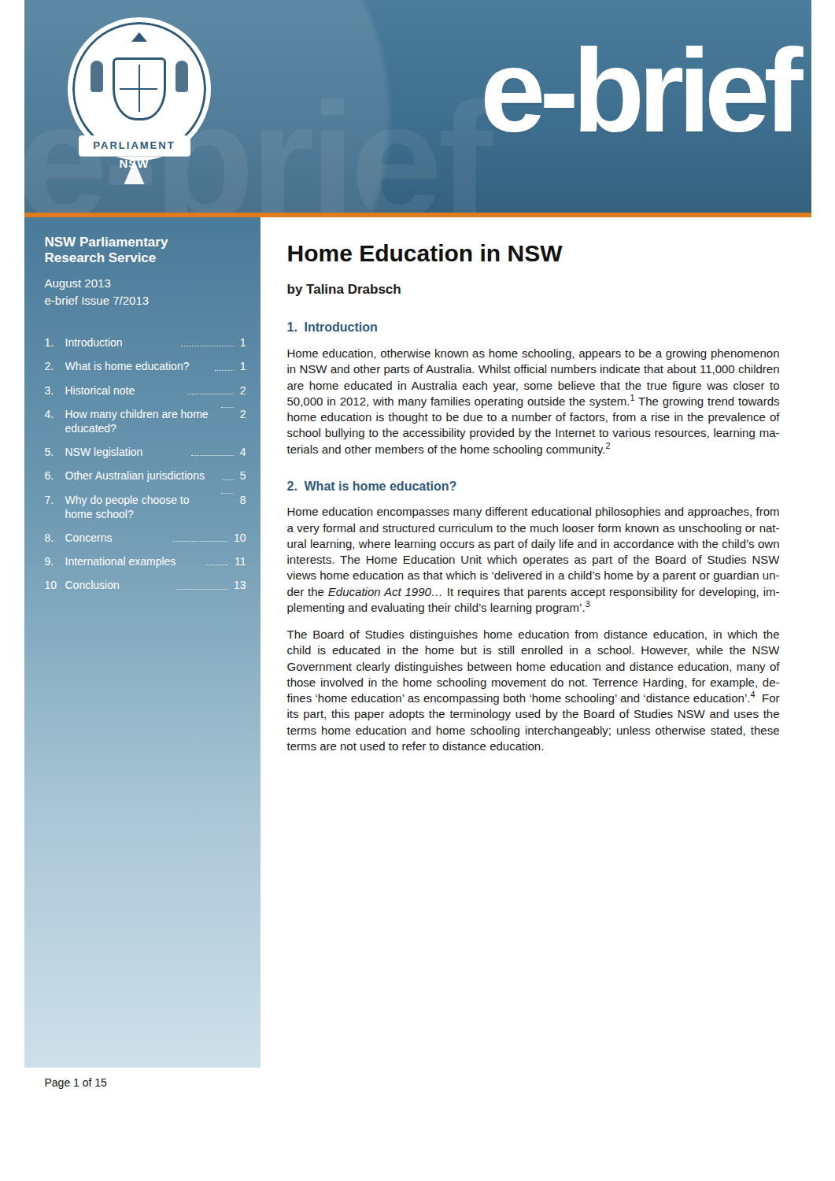e-brief
PARLIAMENT
NSW
NSW Parliamentary
Research Service
August 2013
e-brief Issue 7/2013
1. Introduction 1
2. What is home education? 1
3. Historical note 2
4. How many children are home educated? 2
5. NSW legislation 4
6. Other Australian jurisdictions 5
7. Why do people choose to home school? 8
8. Concerns 10
9. International examples 11
10 Conclusion 13
Home Education in NSW
by Talina Drabsch
1. Introduction
Home education, otherwise known as home schooling, appears to be a growing phenomenon in NSW and other parts of Australia. Whilst official numbers indicate that about 11,000 children are home educated in Australia each year, some believe that the true figure was closer to 50,000 in 2012, with many families operating outside the system.1 The growing trend towards home education is thought to be due to a number of factors, from a rise in the prevalence of school bullying to the accessibility provided by the Internet to various resources, learning materials and other members of the home schooling community.2
2. What is home education?
Home education encompasses many different educational philosophies and approaches, from a very formal and structured curriculum to the much looser form known as unschooling or natural learning, where learning occurs as part of daily life and in accordance with the child’s own interests. The Home Education Unit which operates as part of the Board of Studies NSW views home education as that which is ‘delivered in a child’s home by a parent or guardian under the Education Act 1990… It requires that parents accept responsibility for developing, implementing and evaluating their child’s learning program’.3
The Board of Studies distinguishes home education from distance education, in which the child is educated in the home but is still enrolled in a school. However, while the NSW Government clearly distinguishes between home education and distance education, many of those involved in the home schooling movement do not. Terrence Harding, for example, defines ‘home education’ as encompassing both ‘home schooling’ and ‘distance education’.4 For its part, this paper adopts the terminology used by the Board of Studies NSW and uses the terms home education and home schooling interchangeably; unless otherwise stated, these terms are not used to refer to distance education.
Page 1 of 15